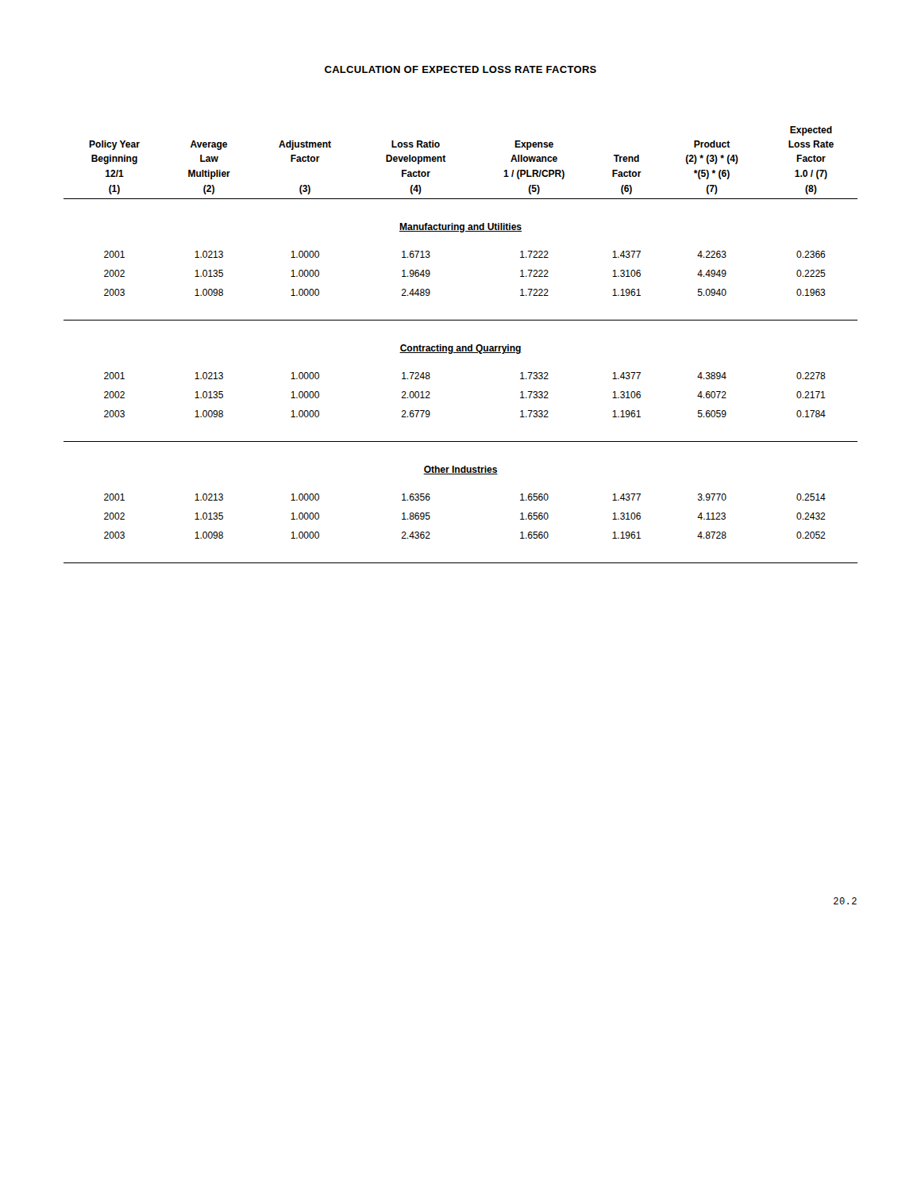CALCULATION OF EXPECTED LOSS RATE FACTORS
| | | | | | | | Expected |
| --- | --- | --- | --- | --- | --- | --- | --- |
| Policy Year | Average | Adjustment | Loss Ratio | Expense | | Product | Loss Rate |
| Beginning | Law | Factor | Development | Allowance | Trend | (2) * (3) * (4) | Factor |
| 12/1 | Multiplier | | Factor | 1 / (PLR/CPR) | Factor | *(5) * (6) | 1.0 / (7) |
| (1) | (2) | (3) | (4) | (5) | (6) | (7) | (8) |
| Manufacturing and Utilities |
| 2001 | 1.0213 | 1.0000 | 1.6713 | 1.7222 | 1.4377 | 4.2263 | 0.2366 |
| 2002 | 1.0135 | 1.0000 | 1.9649 | 1.7222 | 1.3106 | 4.4949 | 0.2225 |
| 2003 | 1.0098 | 1.0000 | 2.4489 | 1.7222 | 1.1961 | 5.0940 | 0.1963 |
| Contracting and Quarrying |
| 2001 | 1.0213 | 1.0000 | 1.7248 | 1.7332 | 1.4377 | 4.3894 | 0.2278 |
| 2002 | 1.0135 | 1.0000 | 2.0012 | 1.7332 | 1.3106 | 4.6072 | 0.2171 |
| 2003 | 1.0098 | 1.0000 | 2.6779 | 1.7332 | 1.1961 | 5.6059 | 0.1784 |
| Other Industries |
| 2001 | 1.0213 | 1.0000 | 1.6356 | 1.6560 | 1.4377 | 3.9770 | 0.2514 |
| 2002 | 1.0135 | 1.0000 | 1.8695 | 1.6560 | 1.3106 | 4.1123 | 0.2432 |
| 2003 | 1.0098 | 1.0000 | 2.4362 | 1.6560 | 1.1961 | 4.8728 | 0.2052 |
20.2